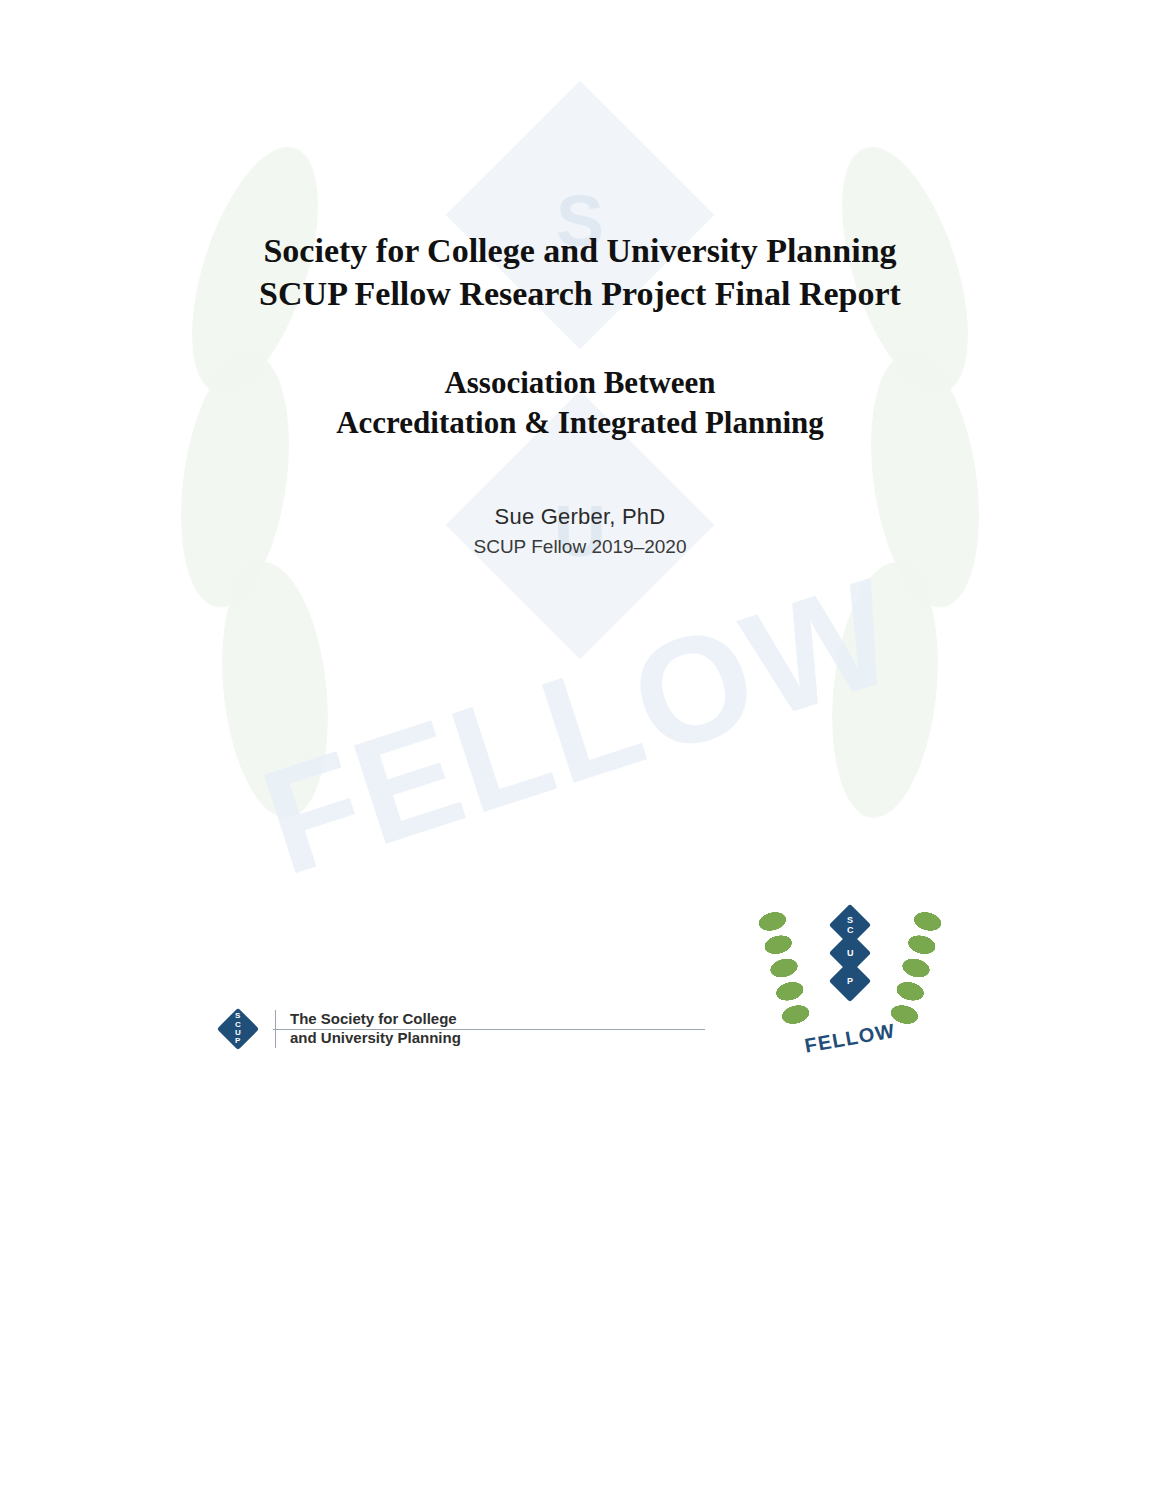S
U
FELLOW
Society for College and University Planning
SCUP Fellow Research Project Final Report
Association Between
Accreditation & Integrated Planning
Sue Gerber, PhD
SCUP Fellow 2019–2020
S
C
U
P
The Society for College
and University Planning
S
C
U
P
FELLOW